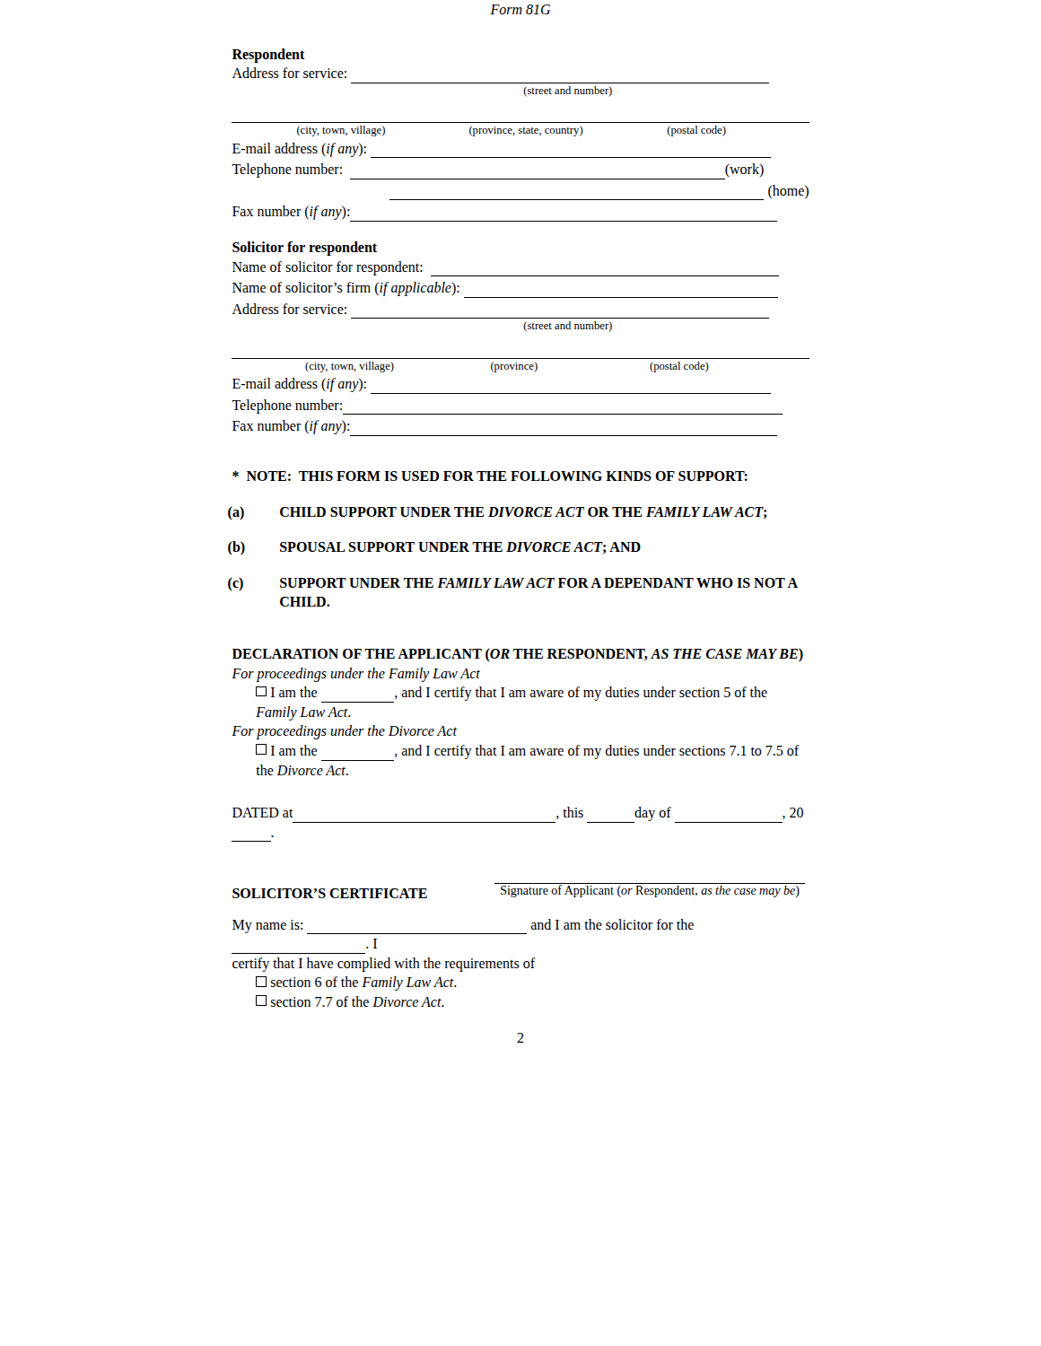Form 81G
Respondent
Address for service:
(street and number)
(city, town, village) (province, state, country) (postal code)
E-mail address (if any):
Telephone number: (work)
(home)
Fax number (if any):
Solicitor for respondent
Name of solicitor for respondent:
Name of solicitor’s firm (if applicable):
Address for service:
(street and number)
(city, town, village) (province) (postal code)
E-mail address (if any):
Telephone number:
Fax number (if any):
* NOTE: THIS FORM IS USED FOR THE FOLLOWING KINDS OF SUPPORT:
(a) CHILD SUPPORT UNDER THE DIVORCE ACT OR THE FAMILY LAW ACT;
(b) SPOUSAL SUPPORT UNDER THE DIVORCE ACT; AND
(c) SUPPORT UNDER THE FAMILY LAW ACT FOR A DEPENDANT WHO IS NOT A CHILD.
DECLARATION OF THE APPLICANT (OR THE RESPONDENT, AS THE CASE MAY BE)
For proceedings under the Family Law Act
I am the , and I certify that I am aware of my duties under section 5 of the Family Law Act.
For proceedings under the Divorce Act
I am the , and I certify that I am aware of my duties under sections 7.1 to 7.5 of the Divorce Act.
DATED at , this day of , 20 .
Signature of Applicant (or Respondent, as the case may be)
SOLICITOR’S CERTIFICATE
My name is: and I am the solicitor for the . I
certify that I have complied with the requirements of
section 6 of the Family Law Act.
section 7.7 of the Divorce Act.
2